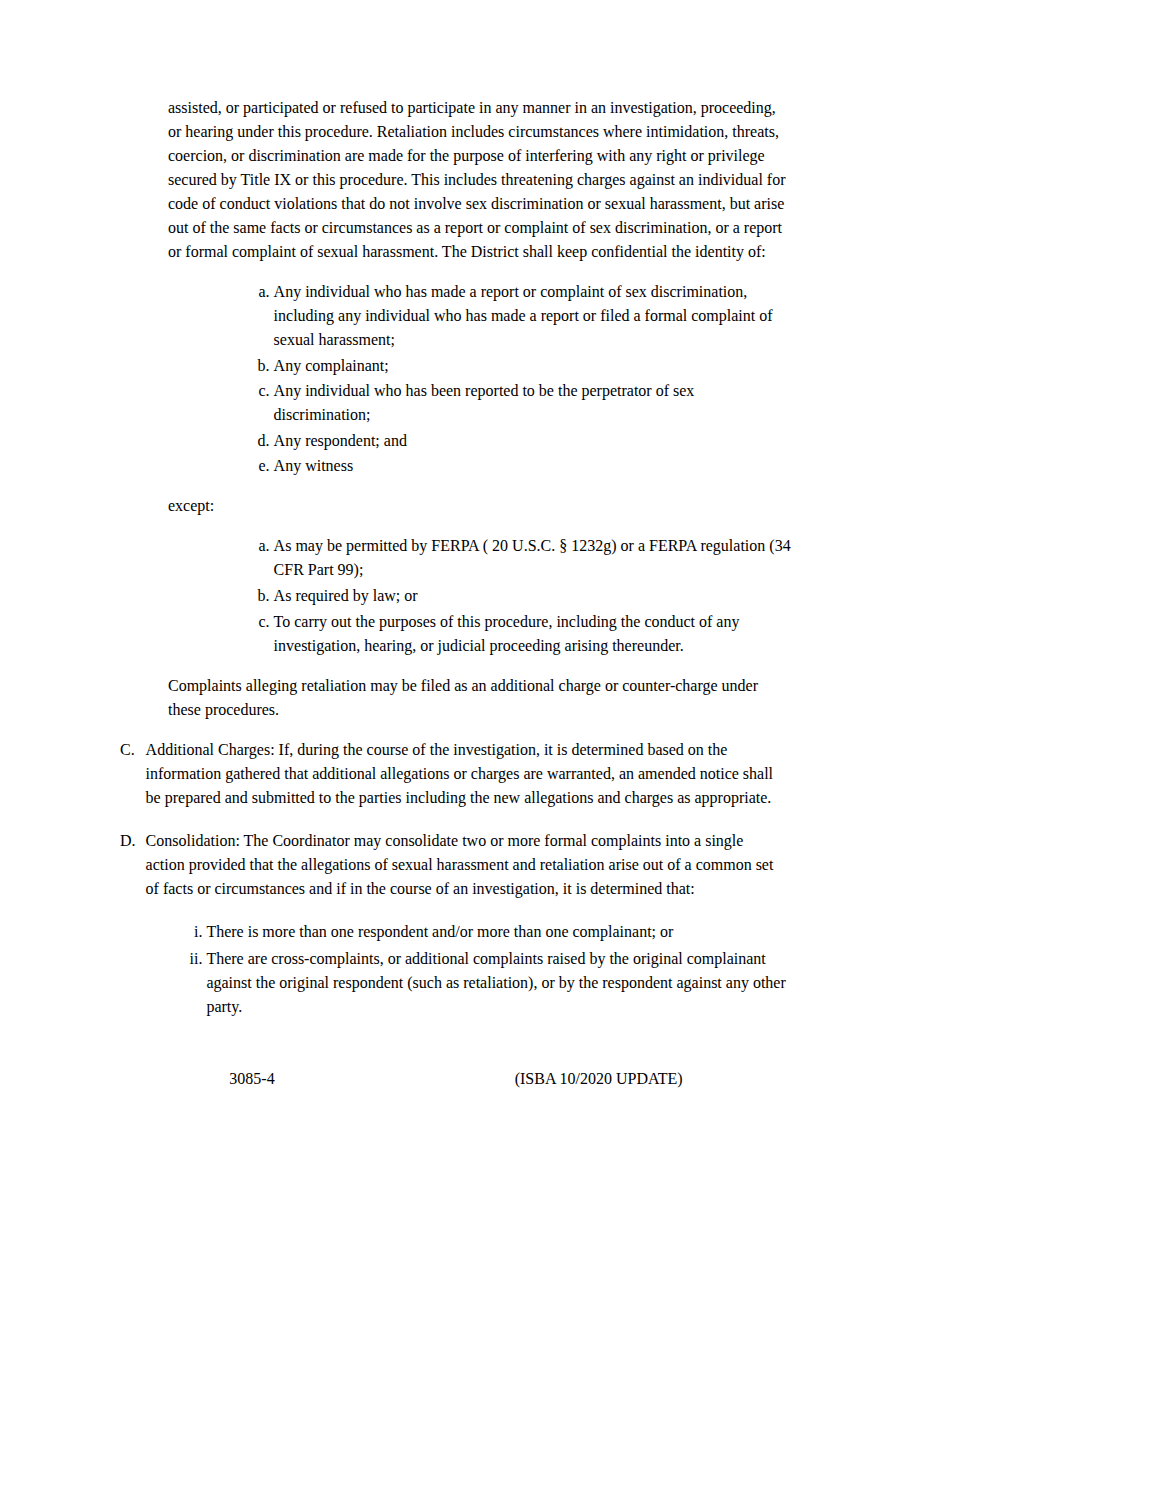assisted, or participated or refused to participate in any manner in an investigation, proceeding, or hearing under this procedure. Retaliation includes circumstances where intimidation, threats, coercion, or discrimination are made for the purpose of interfering with any right or privilege secured by Title IX or this procedure. This includes threatening charges against an individual for code of conduct violations that do not involve sex discrimination or sexual harassment, but arise out of the same facts or circumstances as a report or complaint of sex discrimination, or a report or formal complaint of sexual harassment. The District shall keep confidential the identity of:
Any individual who has made a report or complaint of sex discrimination, including any individual who has made a report or filed a formal complaint of sexual harassment;
Any complainant;
Any individual who has been reported to be the perpetrator of sex discrimination;
Any respondent; and
Any witness
except:
As may be permitted by FERPA ( 20 U.S.C. § 1232g) or a FERPA regulation (34 CFR Part 99);
As required by law; or
To carry out the purposes of this procedure, including the conduct of any investigation, hearing, or judicial proceeding arising thereunder.
Complaints alleging retaliation may be filed as an additional charge or counter-charge under these procedures.
C. Additional Charges: If, during the course of the investigation, it is determined based on the information gathered that additional allegations or charges are warranted, an amended notice shall be prepared and submitted to the parties including the new allegations and charges as appropriate.
D. Consolidation: The Coordinator may consolidate two or more formal complaints into a single action provided that the allegations of sexual harassment and retaliation arise out of a common set of facts or circumstances and if in the course of an investigation, it is determined that:
There is more than one respondent and/or more than one complainant; or
There are cross-complaints, or additional complaints raised by the original complainant against the original respondent (such as retaliation), or by the respondent against any other party.
3085-4 (ISBA 10/2020 UPDATE)